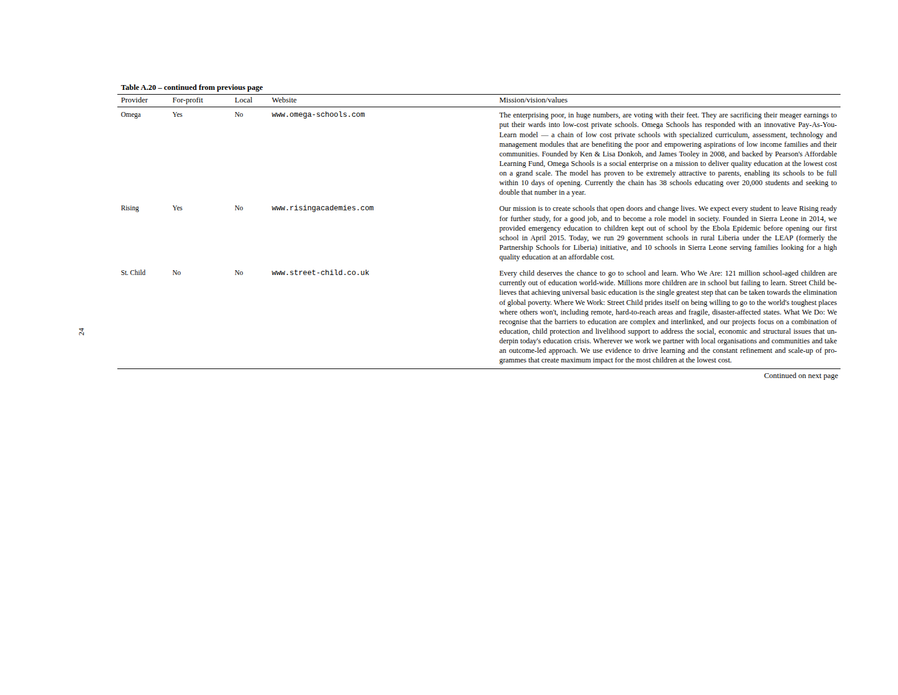24
Table A.20 – continued from previous page
| Provider | For-profit | Local | Website | Mission/vision/values |
| --- | --- | --- | --- | --- |
| Omega | Yes | No | www.omega-schools.com | The enterprising poor, in huge numbers, are voting with their feet. They are sacrificing their meager earnings to put their wards into low-cost private schools. Omega Schools has responded with an innovative Pay-As-You-Learn model — a chain of low cost private schools with specialized curriculum, assessment, technology and management modules that are benefiting the poor and empowering aspirations of low income families and their communities. Founded by Ken & Lisa Donkoh, and James Tooley in 2008, and backed by Pearson's Affordable Learning Fund, Omega Schools is a social enterprise on a mission to deliver quality education at the lowest cost on a grand scale. The model has proven to be extremely attractive to parents, enabling its schools to be full within 10 days of opening. Currently the chain has 38 schools educating over 20,000 students and seeking to double that number in a year. |
| Rising | Yes | No | www.risingacademies.com | Our mission is to create schools that open doors and change lives. We expect every student to leave Rising ready for further study, for a good job, and to become a role model in society. Founded in Sierra Leone in 2014, we provided emergency education to children kept out of school by the Ebola Epidemic before opening our first school in April 2015. Today, we run 29 government schools in rural Liberia under the LEAP (formerly the Partnership Schools for Liberia) initiative, and 10 schools in Sierra Leone serving families looking for a high quality education at an affordable cost. |
| St. Child | No | No | www.street-child.co.uk | Every child deserves the chance to go to school and learn. Who We Are: 121 million school-aged children are currently out of education world-wide. Millions more children are in school but failing to learn. Street Child believes that achieving universal basic education is the single greatest step that can be taken towards the elimination of global poverty. Where We Work: Street Child prides itself on being willing to go to the world's toughest places where others won't, including remote, hard-to-reach areas and fragile, disaster-affected states. What We Do: We recognise that the barriers to education are complex and interlinked, and our projects focus on a combination of education, child protection and livelihood support to address the social, economic and structural issues that underpin today's education crisis. Wherever we work we partner with local organisations and communities and take an outcome-led approach. We use evidence to drive learning and the constant refinement and scale-up of programmes that create maximum impact for the most children at the lowest cost. |
| Continued on next page |